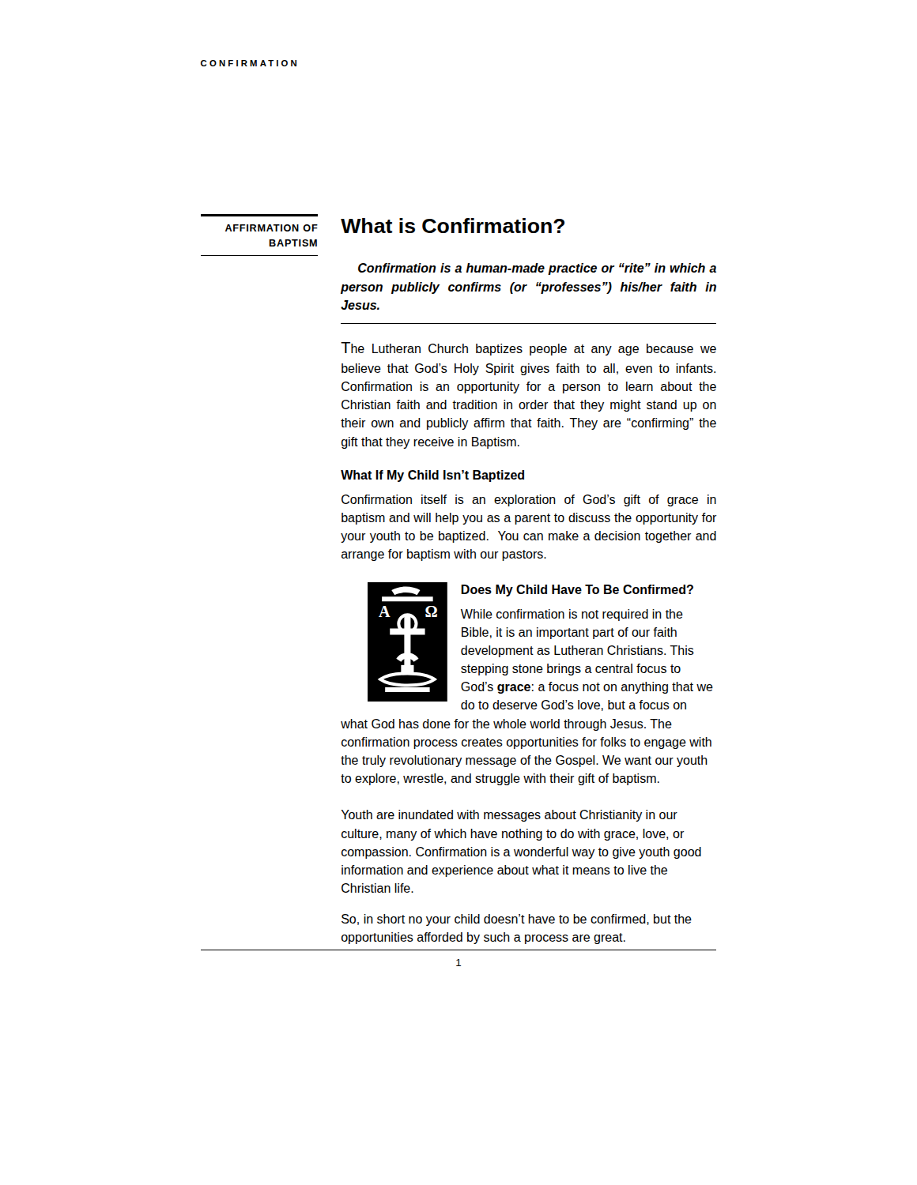CONFIRMATION
AFFIRMATION OF
BAPTISM
What is Confirmation?
Confirmation is a human-made practice or “rite” in which a person publicly confirms (or “professes”) his/her faith in Jesus.
The Lutheran Church baptizes people at any age because we believe that God’s Holy Spirit gives faith to all, even to infants. Confirmation is an opportunity for a person to learn about the Christian faith and tradition in order that they might stand up on their own and publicly affirm that faith. They are “confirming” the gift that they receive in Baptism.
What If My Child Isn’t Baptized
Confirmation itself is an exploration of God’s gift of grace in baptism and will help you as a parent to discuss the opportunity for your youth to be baptized. You can make a decision together and arrange for baptism with our pastors.
A Ω
Does My Child Have To Be Confirmed?
While confirmation is not required in the Bible, it is an important part of our faith development as Lutheran Christians. This stepping stone brings a central focus to God’s grace: a focus not on anything that we do to deserve God’s love, but a focus on what God has done for the whole world through Jesus. The confirmation process creates opportunities for folks to engage with the truly revolutionary message of the Gospel. We want our youth to explore, wrestle, and struggle with their gift of baptism.
Youth are inundated with messages about Christianity in our culture, many of which have nothing to do with grace, love, or compassion. Confirmation is a wonderful way to give youth good information and experience about what it means to live the Christian life.
So, in short no your child doesn’t have to be confirmed, but the opportunities afforded by such a process are great.
1